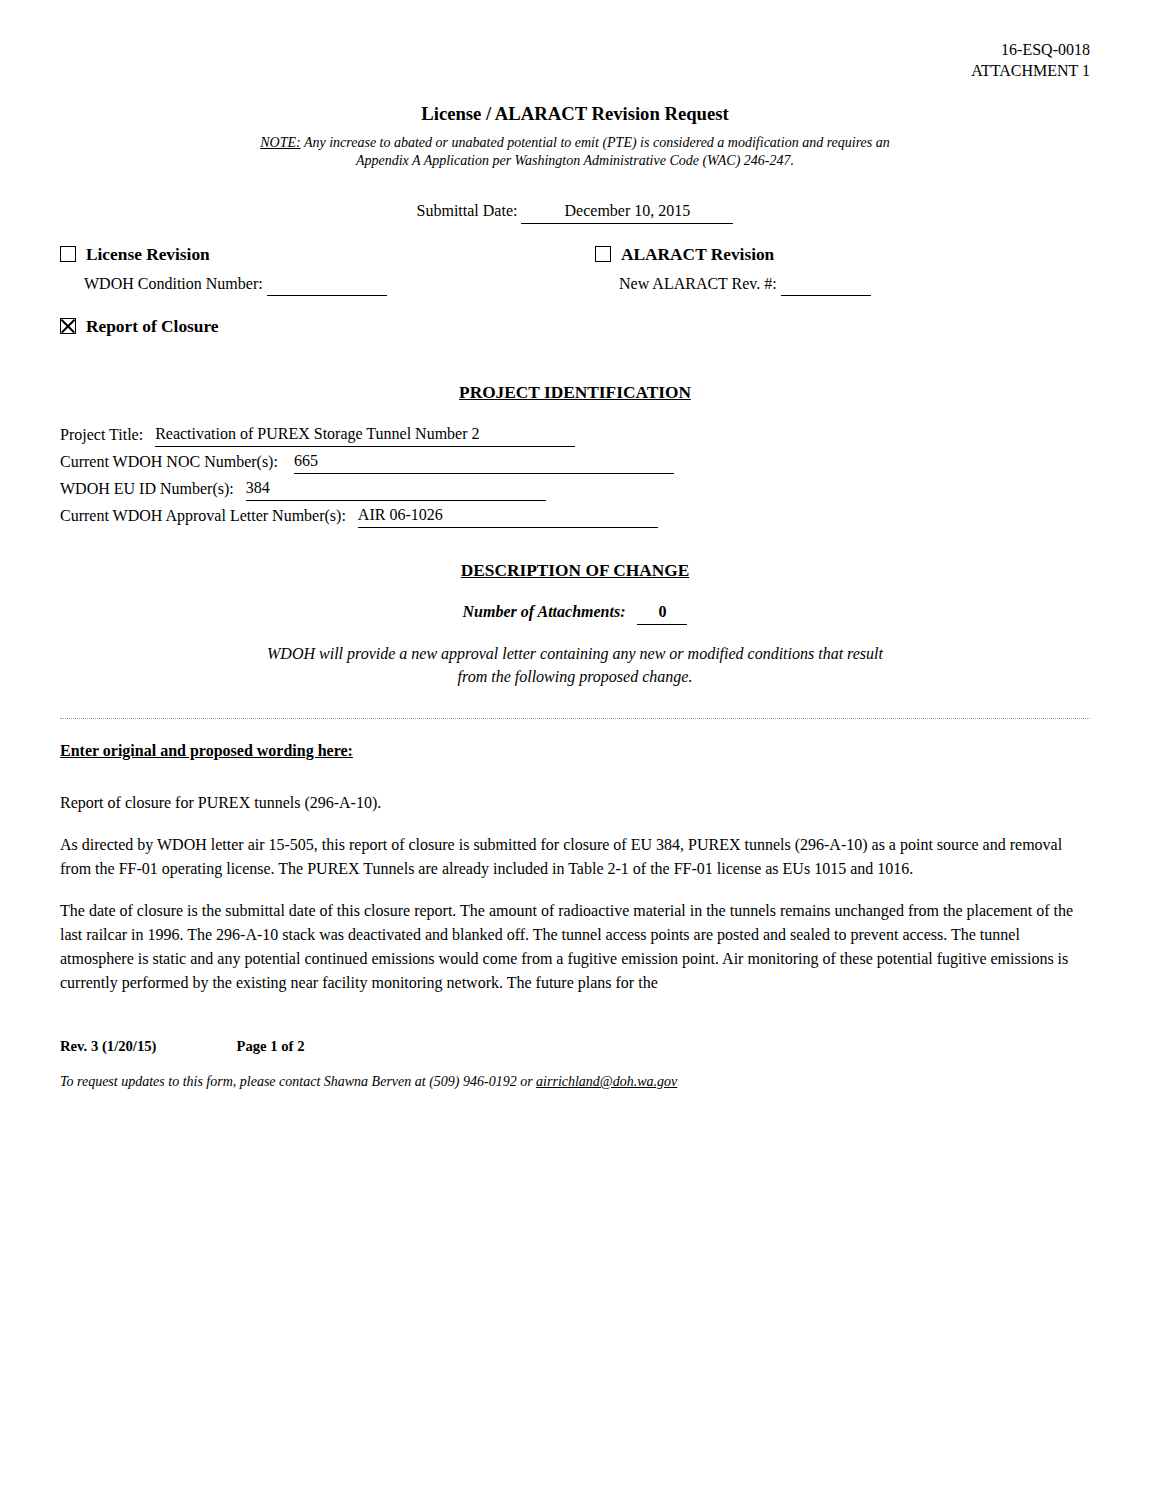16-ESQ-0018
ATTACHMENT 1
License / ALARACT Revision Request
NOTE: Any increase to abated or unabated potential to emit (PTE) is considered a modification and requires an
Appendix A Application per Washington Administrative Code (WAC) 246-247.
Submittal Date: December 10, 2015
License Revision
ALARACT Revision
WDOH Condition Number:
New ALARACT Rev. #:
Report of Closure
PROJECT IDENTIFICATION
Project Title: Reactivation of PUREX Storage Tunnel Number 2
Current WDOH NOC Number(s): 665
WDOH EU ID Number(s): 384
Current WDOH Approval Letter Number(s): AIR 06-1026
DESCRIPTION OF CHANGE
Number of Attachments: 0
WDOH will provide a new approval letter containing any new or modified conditions that result
from the following proposed change.
Enter original and proposed wording here:
Report of closure for PUREX tunnels (296-A-10).
As directed by WDOH letter air 15-505, this report of closure is submitted for closure of EU 384, PUREX tunnels (296-A-10) as a point source and removal from the FF-01 operating license. The PUREX Tunnels are already included in Table 2-1 of the FF-01 license as EUs 1015 and 1016.
The date of closure is the submittal date of this closure report. The amount of radioactive material in the tunnels remains unchanged from the placement of the last railcar in 1996. The 296-A-10 stack was deactivated and blanked off. The tunnel access points are posted and sealed to prevent access. The tunnel atmosphere is static and any potential continued emissions would come from a fugitive emission point. Air monitoring of these potential fugitive emissions is currently performed by the existing near facility monitoring network. The future plans for the
Rev. 3 (1/20/15) Page 1 of 2
To request updates to this form, please contact Shawna Berven at (509) 946-0192 or airrichland@doh.wa.gov